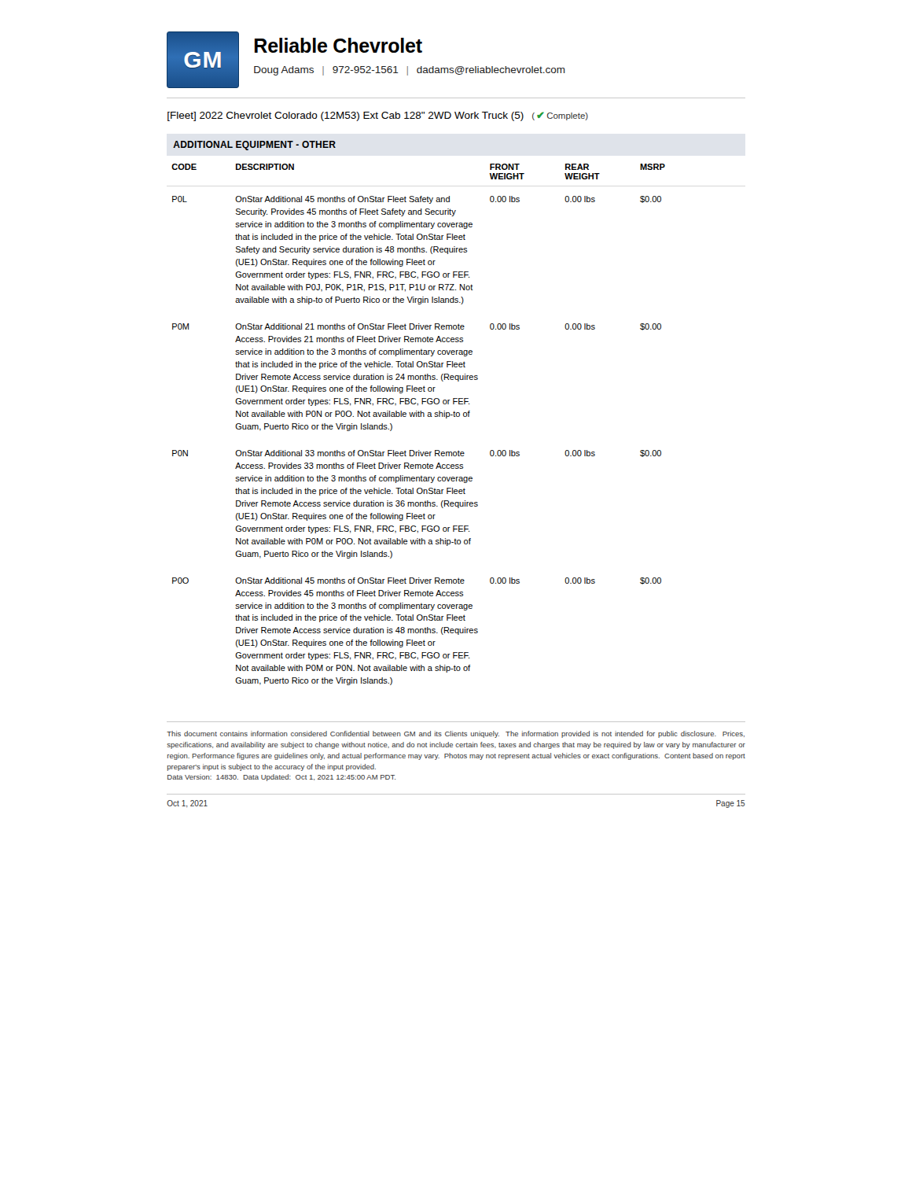GM
Reliable Chevrolet
Doug Adams | 972-952-1561 | dadams@reliablechevrolet.com
[Fleet] 2022 Chevrolet Colorado (12M53) Ext Cab 128" 2WD Work Truck (5) (✔Complete)
ADDITIONAL EQUIPMENT - OTHER
| CODE | DESCRIPTION | FRONT WEIGHT | REAR WEIGHT | MSRP |
| --- | --- | --- | --- | --- |
| P0L | OnStar Additional 45 months of OnStar Fleet Safety and Security. Provides 45 months of Fleet Safety and Security service in addition to the 3 months of complimentary coverage that is included in the price of the vehicle. Total OnStar Fleet Safety and Security service duration is 48 months. (Requires (UE1) OnStar. Requires one of the following Fleet or Government order types: FLS, FNR, FRC, FBC, FGO or FEF. Not available with P0J, P0K, P1R, P1S, P1T, P1U or R7Z. Not available with a ship-to of Puerto Rico or the Virgin Islands.) | 0.00 lbs | 0.00 lbs | $0.00 |
| P0M | OnStar Additional 21 months of OnStar Fleet Driver Remote Access. Provides 21 months of Fleet Driver Remote Access service in addition to the 3 months of complimentary coverage that is included in the price of the vehicle. Total OnStar Fleet Driver Remote Access service duration is 24 months. (Requires (UE1) OnStar. Requires one of the following Fleet or Government order types: FLS, FNR, FRC, FBC, FGO or FEF. Not available with P0N or P0O. Not available with a ship-to of Guam, Puerto Rico or the Virgin Islands.) | 0.00 lbs | 0.00 lbs | $0.00 |
| P0N | OnStar Additional 33 months of OnStar Fleet Driver Remote Access. Provides 33 months of Fleet Driver Remote Access service in addition to the 3 months of complimentary coverage that is included in the price of the vehicle. Total OnStar Fleet Driver Remote Access service duration is 36 months. (Requires (UE1) OnStar. Requires one of the following Fleet or Government order types: FLS, FNR, FRC, FBC, FGO or FEF. Not available with P0M or P0O. Not available with a ship-to of Guam, Puerto Rico or the Virgin Islands.) | 0.00 lbs | 0.00 lbs | $0.00 |
| P0O | OnStar Additional 45 months of OnStar Fleet Driver Remote Access. Provides 45 months of Fleet Driver Remote Access service in addition to the 3 months of complimentary coverage that is included in the price of the vehicle. Total OnStar Fleet Driver Remote Access service duration is 48 months. (Requires (UE1) OnStar. Requires one of the following Fleet or Government order types: FLS, FNR, FRC, FBC, FGO or FEF. Not available with P0M or P0N. Not available with a ship-to of Guam, Puerto Rico or the Virgin Islands.) | 0.00 lbs | 0.00 lbs | $0.00 |
This document contains information considered Confidential between GM and its Clients uniquely. The information provided is not intended for public disclosure. Prices, specifications, and availability are subject to change without notice, and do not include certain fees, taxes and charges that may be required by law or vary by manufacturer or region. Performance figures are guidelines only, and actual performance may vary. Photos may not represent actual vehicles or exact configurations. Content based on report preparer's input is subject to the accuracy of the input provided.
Data Version: 14830. Data Updated: Oct 1, 2021 12:45:00 AM PDT.
Oct 1, 2021
Page 15